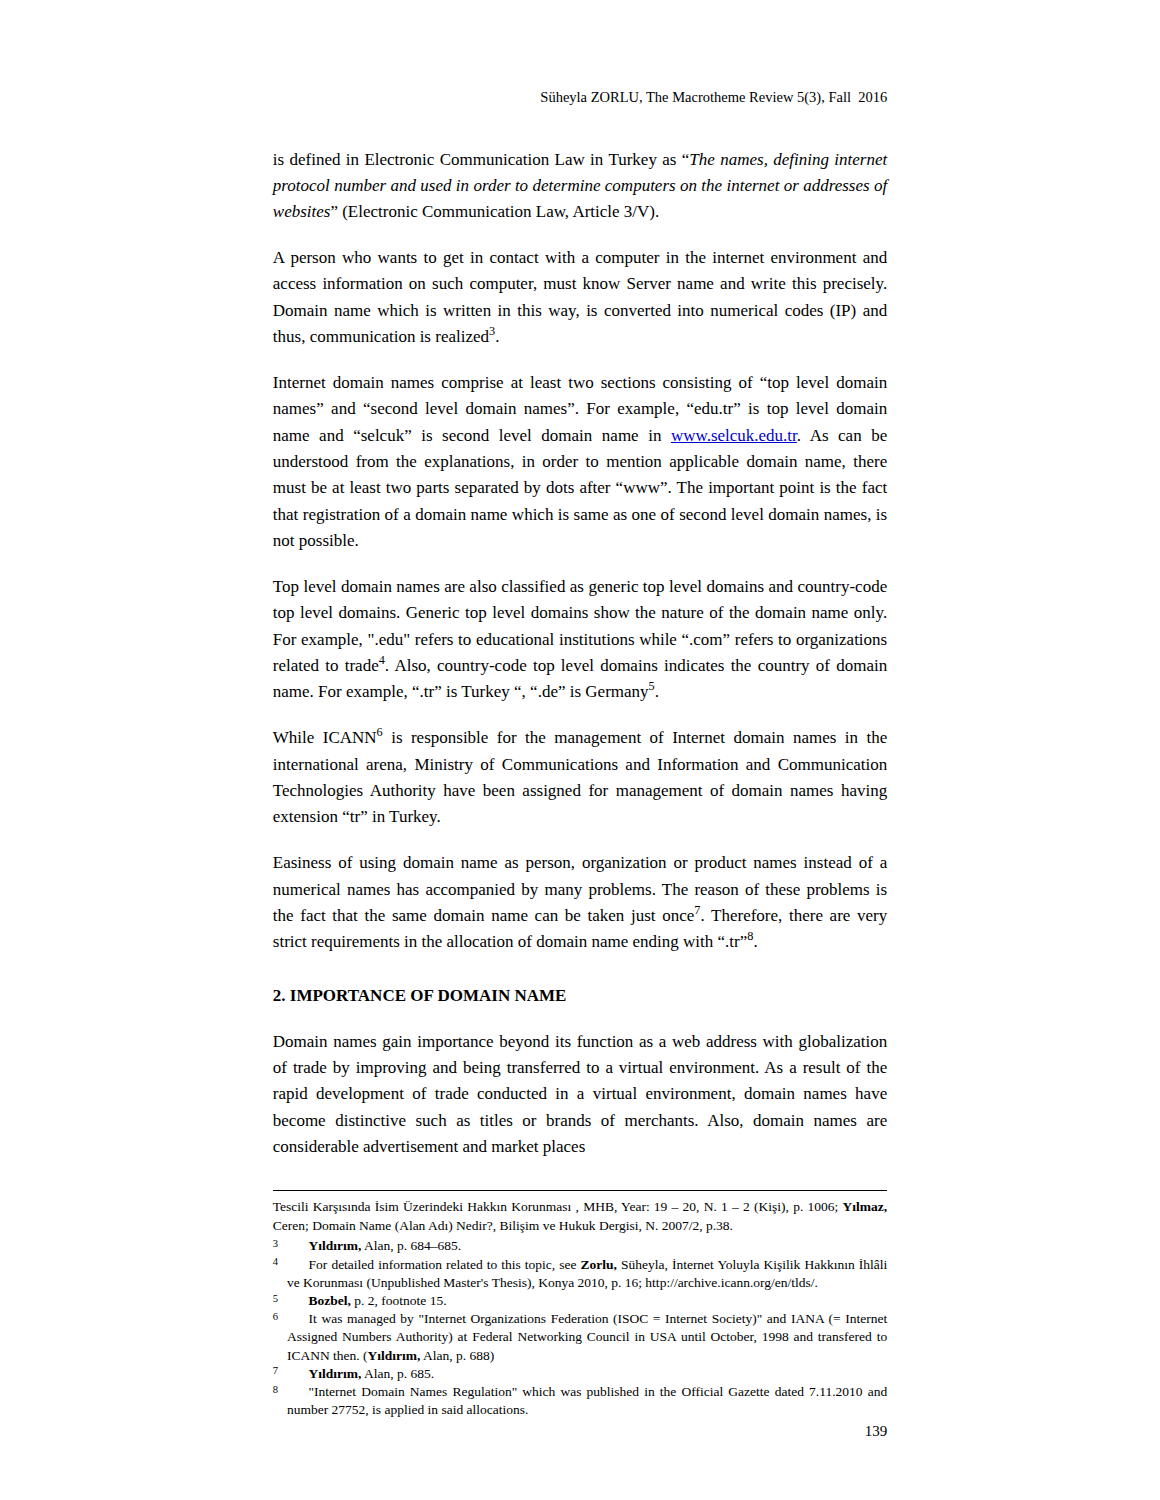Süheyla ZORLU, The Macrotheme Review 5(3), Fall 2016
is defined in Electronic Communication Law in Turkey as “The names, defining internet protocol number and used in order to determine computers on the internet or addresses of websites” (Electronic Communication Law, Article 3/V).
A person who wants to get in contact with a computer in the internet environment and access information on such computer, must know Server name and write this precisely. Domain name which is written in this way, is converted into numerical codes (IP) and thus, communication is realized3.
Internet domain names comprise at least two sections consisting of “top level domain names” and “second level domain names”. For example, “edu.tr” is top level domain name and “selcuk” is second level domain name in www.selcuk.edu.tr. As can be understood from the explanations, in order to mention applicable domain name, there must be at least two parts separated by dots after “www”. The important point is the fact that registration of a domain name which is same as one of second level domain names, is not possible.
Top level domain names are also classified as generic top level domains and country-code top level domains. Generic top level domains show the nature of the domain name only. For example, ".edu" refers to educational institutions while “.com” refers to organizations related to trade4. Also, country-code top level domains indicates the country of domain name. For example, “.tr” is Turkey “, “.de” is Germany5.
While ICANN6 is responsible for the management of Internet domain names in the international arena, Ministry of Communications and Information and Communication Technologies Authority have been assigned for management of domain names having extension “tr” in Turkey.
Easiness of using domain name as person, organization or product names instead of a numerical names has accompanied by many problems. The reason of these problems is the fact that the same domain name can be taken just once7. Therefore, there are very strict requirements in the allocation of domain name ending with “.tr”8.
2. IMPORTANCE OF DOMAIN NAME
Domain names gain importance beyond its function as a web address with globalization of trade by improving and being transferred to a virtual environment. As a result of the rapid development of trade conducted in a virtual environment, domain names have become distinctive such as titles or brands of merchants. Also, domain names are considerable advertisement and market places
Tescili Karşısında İsim Üzerindeki Hakkın Korunması , MHB, Year: 19 – 20, N. 1 – 2 (Kişi), p. 1006; Yılmaz, Ceren; Domain Name (Alan Adı) Nedir?, Bilişim ve Hukuk Dergisi, N. 2007/2, p.38.
3 Yıldırım, Alan, p. 684–685.
4 For detailed information related to this topic, see Zorlu, Süheyla, İnternet Yoluyla Kişilik Hakkının İhlâli ve Korunması (Unpublished Master's Thesis), Konya 2010, p. 16; http://archive.icann.org/en/tlds/.
5 Bozbel, p. 2, footnote 15.
6 It was managed by "Internet Organizations Federation (ISOC = Internet Society)" and IANA (= Internet Assigned Numbers Authority) at Federal Networking Council in USA until October, 1998 and transfered to ICANN then. (Yıldırım, Alan, p. 688)
7 Yıldırım, Alan, p. 685.
8"Internet Domain Names Regulation" which was published in the Official Gazette dated 7.11.2010 and number 27752, is applied in said allocations.
139